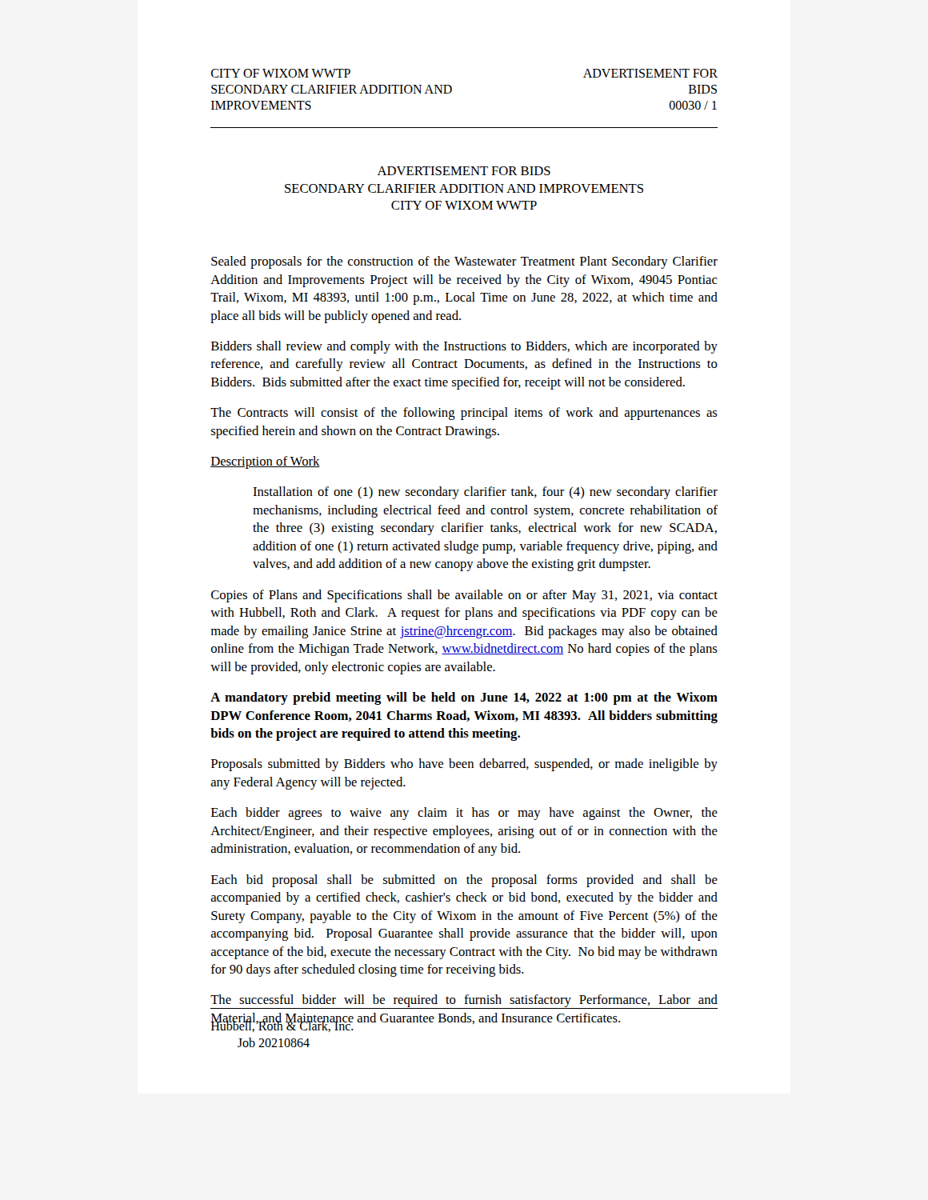CITY OF WIXOM WWTP
SECONDARY CLARIFIER ADDITION AND IMPROVEMENTS
ADVERTISEMENT FOR BIDS
00030 / 1
ADVERTISEMENT FOR BIDS
SECONDARY CLARIFIER ADDITION AND IMPROVEMENTS
CITY OF WIXOM WWTP
Sealed proposals for the construction of the Wastewater Treatment Plant Secondary Clarifier Addition and Improvements Project will be received by the City of Wixom, 49045 Pontiac Trail, Wixom, MI 48393, until 1:00 p.m., Local Time on June 28, 2022, at which time and place all bids will be publicly opened and read.
Bidders shall review and comply with the Instructions to Bidders, which are incorporated by reference, and carefully review all Contract Documents, as defined in the Instructions to Bidders. Bids submitted after the exact time specified for, receipt will not be considered.
The Contracts will consist of the following principal items of work and appurtenances as specified herein and shown on the Contract Drawings.
Description of Work
Installation of one (1) new secondary clarifier tank, four (4) new secondary clarifier mechanisms, including electrical feed and control system, concrete rehabilitation of the three (3) existing secondary clarifier tanks, electrical work for new SCADA, addition of one (1) return activated sludge pump, variable frequency drive, piping, and valves, and add addition of a new canopy above the existing grit dumpster.
Copies of Plans and Specifications shall be available on or after May 31, 2021, via contact with Hubbell, Roth and Clark. A request for plans and specifications via PDF copy can be made by emailing Janice Strine at jstrine@hrcengr.com. Bid packages may also be obtained online from the Michigan Trade Network, www.bidnetdirect.com No hard copies of the plans will be provided, only electronic copies are available.
A mandatory prebid meeting will be held on June 14, 2022 at 1:00 pm at the Wixom DPW Conference Room, 2041 Charms Road, Wixom, MI 48393. All bidders submitting bids on the project are required to attend this meeting.
Proposals submitted by Bidders who have been debarred, suspended, or made ineligible by any Federal Agency will be rejected.
Each bidder agrees to waive any claim it has or may have against the Owner, the Architect/Engineer, and their respective employees, arising out of or in connection with the administration, evaluation, or recommendation of any bid.
Each bid proposal shall be submitted on the proposal forms provided and shall be accompanied by a certified check, cashier's check or bid bond, executed by the bidder and Surety Company, payable to the City of Wixom in the amount of Five Percent (5%) of the accompanying bid. Proposal Guarantee shall provide assurance that the bidder will, upon acceptance of the bid, execute the necessary Contract with the City. No bid may be withdrawn for 90 days after scheduled closing time for receiving bids.
The successful bidder will be required to furnish satisfactory Performance, Labor and Material, and Maintenance and Guarantee Bonds, and Insurance Certificates.
Hubbell, Roth & Clark, Inc.
Job 20210864